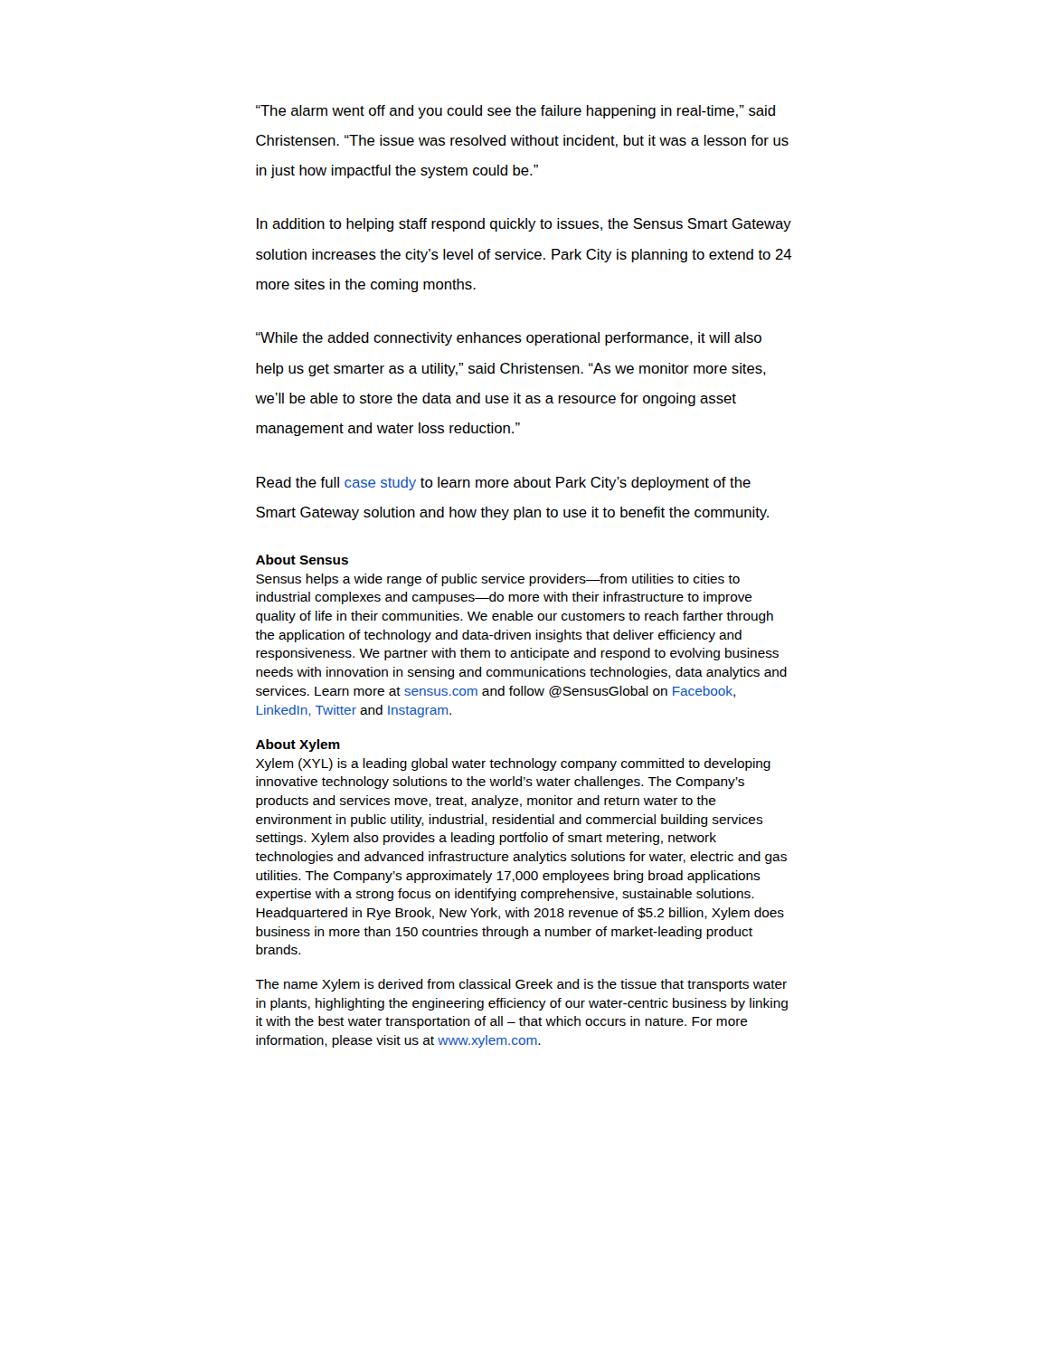“The alarm went off and you could see the failure happening in real-time,” said Christensen. “The issue was resolved without incident, but it was a lesson for us in just how impactful the system could be.”
In addition to helping staff respond quickly to issues, the Sensus Smart Gateway solution increases the city’s level of service. Park City is planning to extend to 24 more sites in the coming months.
“While the added connectivity enhances operational performance, it will also help us get smarter as a utility,” said Christensen. “As we monitor more sites, we’ll be able to store the data and use it as a resource for ongoing asset management and water loss reduction.”
Read the full case study to learn more about Park City’s deployment of the Smart Gateway solution and how they plan to use it to benefit the community.
About Sensus
Sensus helps a wide range of public service providers—from utilities to cities to industrial complexes and campuses—do more with their infrastructure to improve quality of life in their communities. We enable our customers to reach farther through the application of technology and data-driven insights that deliver efficiency and responsiveness. We partner with them to anticipate and respond to evolving business needs with innovation in sensing and communications technologies, data analytics and services. Learn more at sensus.com and follow @SensusGlobal on Facebook, LinkedIn, Twitter and Instagram.
About Xylem
Xylem (XYL) is a leading global water technology company committed to developing innovative technology solutions to the world’s water challenges. The Company’s products and services move, treat, analyze, monitor and return water to the environment in public utility, industrial, residential and commercial building services settings. Xylem also provides a leading portfolio of smart metering, network technologies and advanced infrastructure analytics solutions for water, electric and gas utilities. The Company’s approximately 17,000 employees bring broad applications expertise with a strong focus on identifying comprehensive, sustainable solutions. Headquartered in Rye Brook, New York, with 2018 revenue of $5.2 billion, Xylem does business in more than 150 countries through a number of market-leading product brands.
The name Xylem is derived from classical Greek and is the tissue that transports water in plants, highlighting the engineering efficiency of our water-centric business by linking it with the best water transportation of all – that which occurs in nature. For more information, please visit us at www.xylem.com.